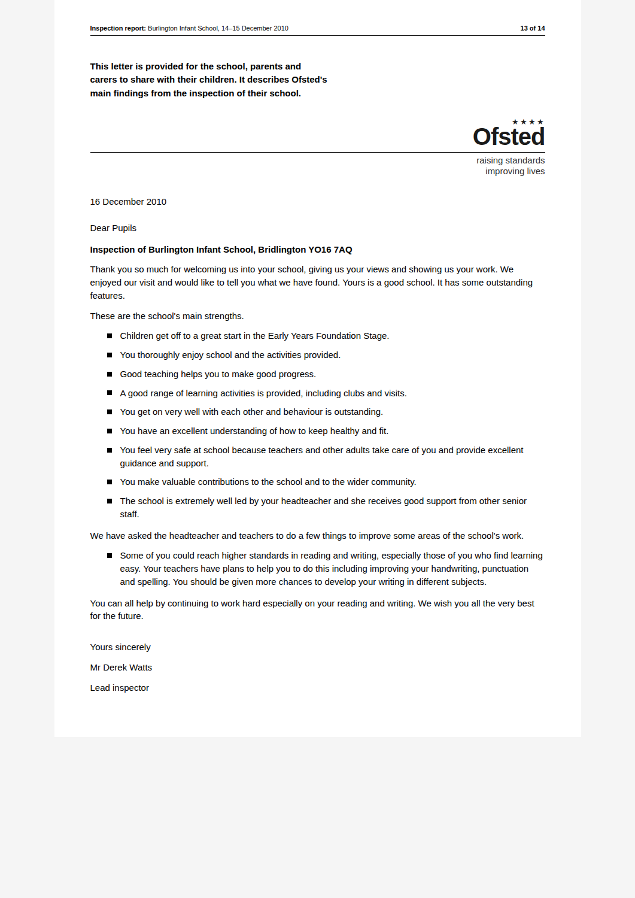Inspection report: Burlington Infant School, 14–15 December 2010
13 of 14
This letter is provided for the school, parents and
carers to share with their children. It describes Ofsted's
main findings from the inspection of their school.
★★★★
Ofsted
raising standards
improving lives
16 December 2010
Dear Pupils
Inspection of Burlington Infant School, Bridlington YO16 7AQ
Thank you so much for welcoming us into your school, giving us your views and showing us your work. We enjoyed our visit and would like to tell you what we have found. Yours is a good school. It has some outstanding features.
These are the school's main strengths.
Children get off to a great start in the Early Years Foundation Stage.
You thoroughly enjoy school and the activities provided.
Good teaching helps you to make good progress.
A good range of learning activities is provided, including clubs and visits.
You get on very well with each other and behaviour is outstanding.
You have an excellent understanding of how to keep healthy and fit.
You feel very safe at school because teachers and other adults take care of you and provide excellent guidance and support.
You make valuable contributions to the school and to the wider community.
The school is extremely well led by your headteacher and she receives good support from other senior staff.
We have asked the headteacher and teachers to do a few things to improve some areas of the school's work.
Some of you could reach higher standards in reading and writing, especially those of you who find learning easy. Your teachers have plans to help you to do this including improving your handwriting, punctuation and spelling. You should be given more chances to develop your writing in different subjects.
You can all help by continuing to work hard especially on your reading and writing. We wish you all the very best for the future.
Yours sincerely
Mr Derek Watts
Lead inspector